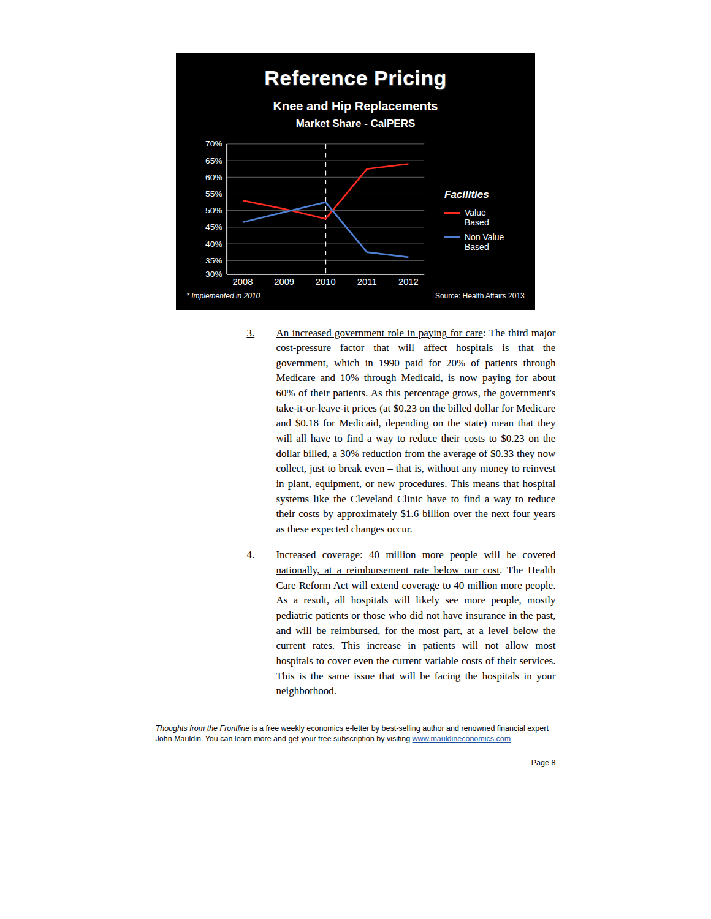Reference Pricing
Knee and Hip Replacements
Market Share - CalPERS
70% 65% 60% 55% 50% 45% 40% 35% 30% 2008 2009 2010 2011 2012
Facilities
Value
Based
Non Value
Based
* Implemented in 2010 Source: Health Affairs 2013
3.
An increased government role in paying for care: The third major cost-pressure factor that will affect hospitals is that the government, which in 1990 paid for 20% of patients through Medicare and 10% through Medicaid, is now paying for about 60% of their patients. As this percentage grows, the government's take-it-or-leave-it prices (at $0.23 on the billed dollar for Medicare and $0.18 for Medicaid, depending on the state) mean that they will all have to find a way to reduce their costs to $0.23 on the dollar billed, a 30% reduction from the average of $0.33 they now collect, just to break even – that is, without any money to reinvest in plant, equipment, or new procedures. This means that hospital systems like the Cleveland Clinic have to find a way to reduce their costs by approximately $1.6 billion over the next four years as these expected changes occur.
4.
Increased coverage: 40 million more people will be covered nationally, at a reimbursement rate below our cost. The Health Care Reform Act will extend coverage to 40 million more people. As a result, all hospitals will likely see more people, mostly pediatric patients or those who did not have insurance in the past, and will be reimbursed, for the most part, at a level below the current rates. This increase in patients will not allow most hospitals to cover even the current variable costs of their services. This is the same issue that will be facing the hospitals in your neighborhood.
Thoughts from the Frontline is a free weekly economics e-letter by best-selling author and renowned financial expert John Mauldin. You can learn more and get your free subscription by visiting www.mauldineconomics.com
Page 8